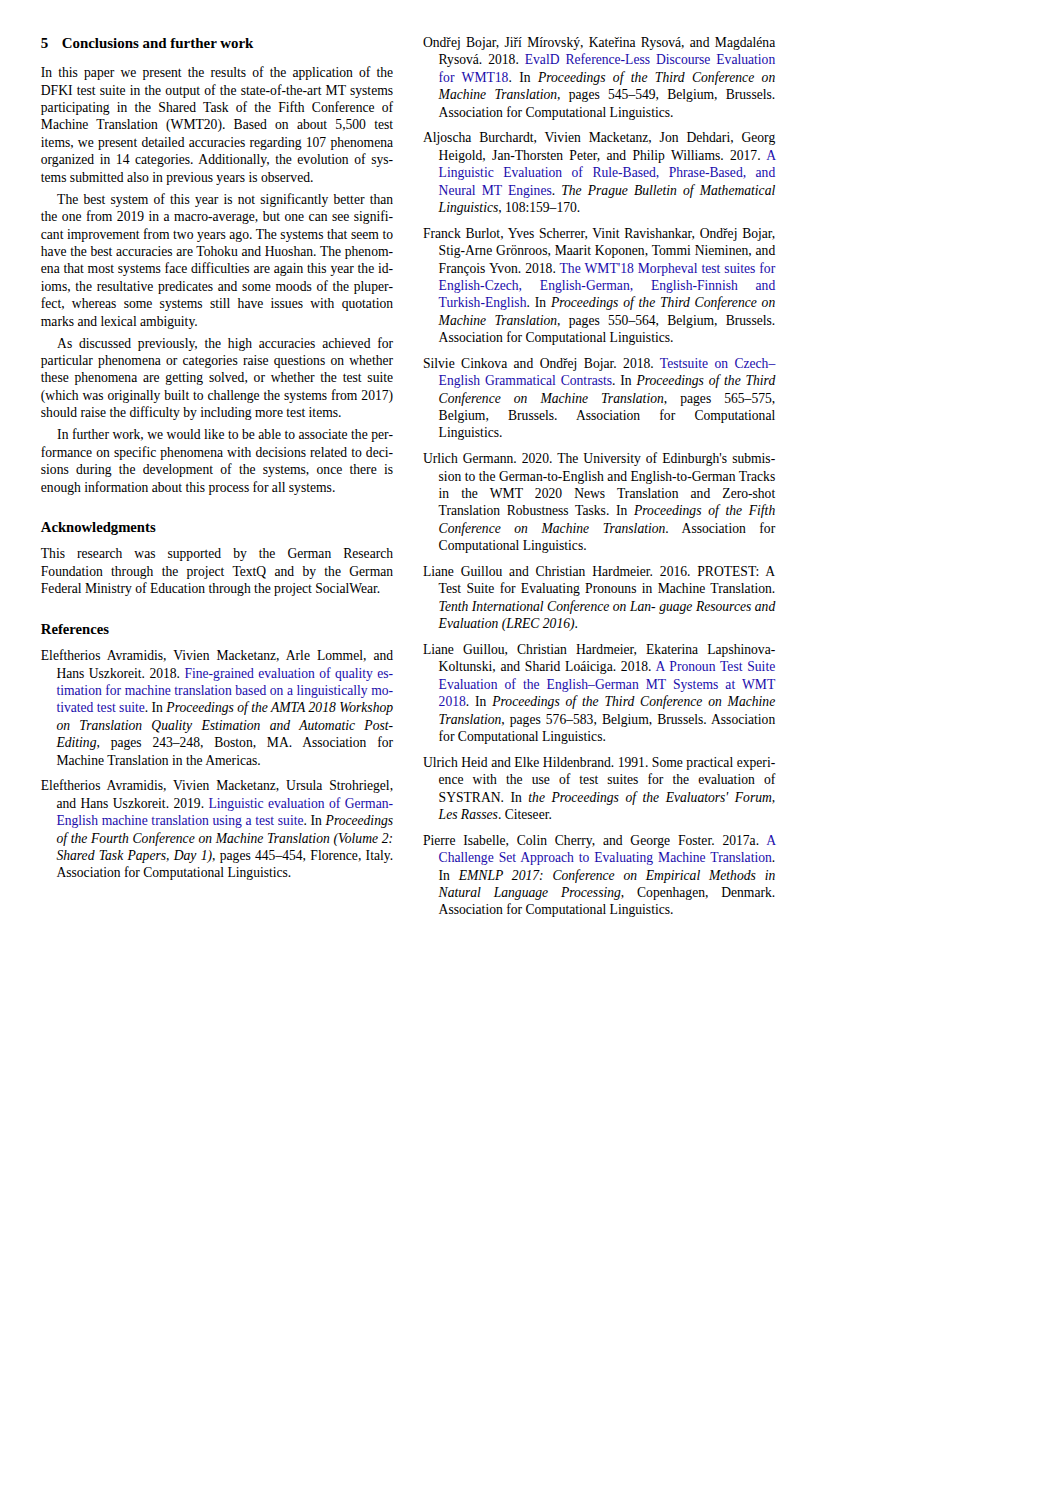5 Conclusions and further work
In this paper we present the results of the application of the DFKI test suite in the output of the state-of-the-art MT systems participating in the Shared Task of the Fifth Conference of Machine Translation (WMT20). Based on about 5,500 test items, we present detailed accuracies regarding 107 phenomena organized in 14 categories. Additionally, the evolution of systems submitted also in previous years is observed.
The best system of this year is not significantly better than the one from 2019 in a macro-average, but one can see significant improvement from two years ago. The systems that seem to have the best accuracies are Tohoku and Huoshan. The phenomena that most systems face difficulties are again this year the idioms, the resultative predicates and some moods of the pluperfect, whereas some systems still have issues with quotation marks and lexical ambiguity.
As discussed previously, the high accuracies achieved for particular phenomena or categories raise questions on whether these phenomena are getting solved, or whether the test suite (which was originally built to challenge the systems from 2017) should raise the difficulty by including more test items.
In further work, we would like to be able to associate the performance on specific phenomena with decisions related to decisions during the development of the systems, once there is enough information about this process for all systems.
Acknowledgments
This research was supported by the German Research Foundation through the project TextQ and by the German Federal Ministry of Education through the project SocialWear.
References
Eleftherios Avramidis, Vivien Macketanz, Arle Lommel, and Hans Uszkoreit. 2018. Fine-grained evaluation of quality estimation for machine translation based on a linguistically motivated test suite. In Proceedings of the AMTA 2018 Workshop on Translation Quality Estimation and Automatic Post-Editing, pages 243–248, Boston, MA. Association for Machine Translation in the Americas.
Eleftherios Avramidis, Vivien Macketanz, Ursula Strohriegel, and Hans Uszkoreit. 2019. Linguistic evaluation of German-English machine translation using a test suite. In Proceedings of the Fourth Conference on Machine Translation (Volume 2: Shared Task Papers, Day 1), pages 445–454, Florence, Italy. Association for Computational Linguistics.
Ondřej Bojar, Jiří Mírovský, Kateřina Rysová, and Magdaléna Rysová. 2018. EvalD Reference-Less Discourse Evaluation for WMT18. In Proceedings of the Third Conference on Machine Translation, pages 545–549, Belgium, Brussels. Association for Computational Linguistics.
Aljoscha Burchardt, Vivien Macketanz, Jon Dehdari, Georg Heigold, Jan-Thorsten Peter, and Philip Williams. 2017. A Linguistic Evaluation of Rule-Based, Phrase-Based, and Neural MT Engines. The Prague Bulletin of Mathematical Linguistics, 108:159–170.
Franck Burlot, Yves Scherrer, Vinit Ravishankar, Ondřej Bojar, Stig-Arne Grönroos, Maarit Koponen, Tommi Nieminen, and François Yvon. 2018. The WMT'18 Morpheval test suites for English-Czech, English-German, English-Finnish and Turkish-English. In Proceedings of the Third Conference on Machine Translation, pages 550–564, Belgium, Brussels. Association for Computational Linguistics.
Silvie Cinkova and Ondřej Bojar. 2018. Testsuite on Czech–English Grammatical Contrasts. In Proceedings of the Third Conference on Machine Translation, pages 565–575, Belgium, Brussels. Association for Computational Linguistics.
Urlich Germann. 2020. The University of Edinburgh's submission to the German-to-English and English-to-German Tracks in the WMT 2020 News Translation and Zero-shot Translation Robustness Tasks. In Proceedings of the Fifth Conference on Machine Translation. Association for Computational Linguistics.
Liane Guillou and Christian Hardmeier. 2016. PROTEST: A Test Suite for Evaluating Pronouns in Machine Translation. Tenth International Conference on Lan- guage Resources and Evaluation (LREC 2016).
Liane Guillou, Christian Hardmeier, Ekaterina Lapshinova-Koltunski, and Sharid Loáiciga. 2018. A Pronoun Test Suite Evaluation of the English–German MT Systems at WMT 2018. In Proceedings of the Third Conference on Machine Translation, pages 576–583, Belgium, Brussels. Association for Computational Linguistics.
Ulrich Heid and Elke Hildenbrand. 1991. Some practical experience with the use of test suites for the evaluation of SYSTRAN. In the Proceedings of the Evaluators' Forum, Les Rasses. Citeseer.
Pierre Isabelle, Colin Cherry, and George Foster. 2017a. A Challenge Set Approach to Evaluating Machine Translation. In EMNLP 2017: Conference on Empirical Methods in Natural Language Processing, Copenhagen, Denmark. Association for Computational Linguistics.